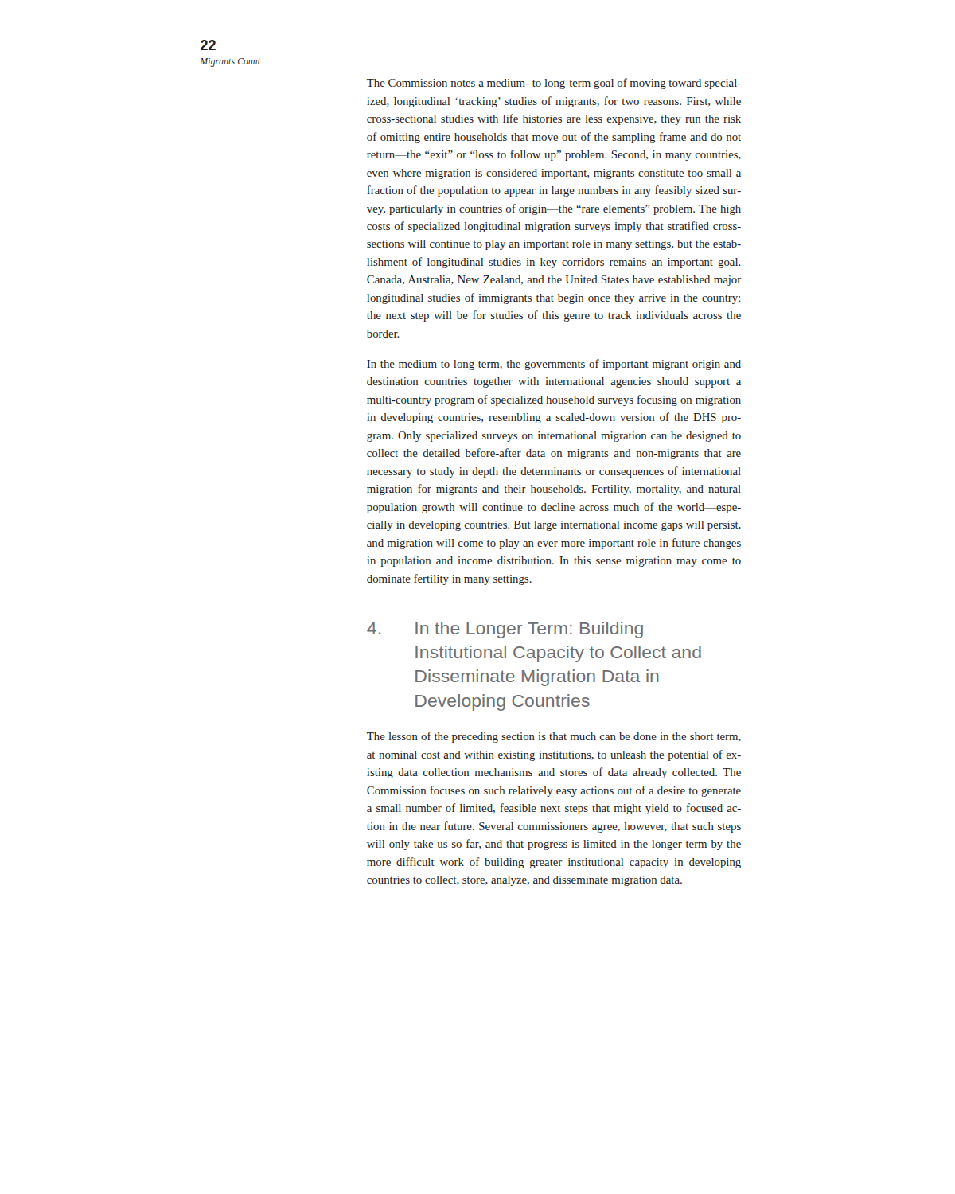22
Migrants Count
The Commission notes a medium- to long-term goal of moving toward specialized, longitudinal ‘tracking’ studies of migrants, for two reasons. First, while cross-sectional studies with life histories are less expensive, they run the risk of omitting entire households that move out of the sampling frame and do not return—the “exit” or “loss to follow up” problem. Second, in many countries, even where migration is considered important, migrants constitute too small a fraction of the population to appear in large numbers in any feasibly sized survey, particularly in countries of origin—the “rare elements” problem. The high costs of specialized longitudinal migration surveys imply that stratified cross-sections will continue to play an important role in many settings, but the establishment of longitudinal studies in key corridors remains an important goal. Canada, Australia, New Zealand, and the United States have established major longitudinal studies of immigrants that begin once they arrive in the country; the next step will be for studies of this genre to track individuals across the border.
In the medium to long term, the governments of important migrant origin and destination countries together with international agencies should support a multi-country program of specialized household surveys focusing on migration in developing countries, resembling a scaled-down version of the DHS program. Only specialized surveys on international migration can be designed to collect the detailed before-after data on migrants and non-migrants that are necessary to study in depth the determinants or consequences of international migration for migrants and their households. Fertility, mortality, and natural population growth will continue to decline across much of the world—especially in developing countries. But large international income gaps will persist, and migration will come to play an ever more important role in future changes in population and income distribution. In this sense migration may come to dominate fertility in many settings.
4. In the Longer Term: Building Institutional Capacity to Collect and Disseminate Migration Data in Developing Countries
The lesson of the preceding section is that much can be done in the short term, at nominal cost and within existing institutions, to unleash the potential of existing data collection mechanisms and stores of data already collected. The Commission focuses on such relatively easy actions out of a desire to generate a small number of limited, feasible next steps that might yield to focused action in the near future. Several commissioners agree, however, that such steps will only take us so far, and that progress is limited in the longer term by the more difficult work of building greater institutional capacity in developing countries to collect, store, analyze, and disseminate migration data.